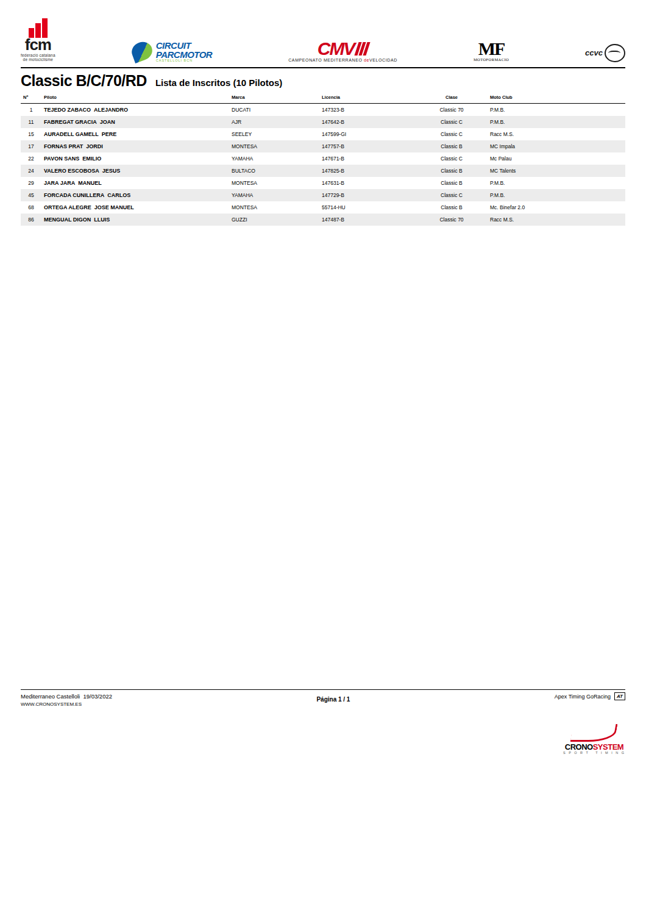fcm
federació catalana
de motociclisme
CIRCUIT
PARCMOTOR
CASTELLOLI BCN
CMV
CAMPEONATO MEDITERRANEO de VELOCIDAD
MF
MOTOFORMACIO
ccvc
Classic B/C/70/RD
Lista de Inscritos (10 Pilotos)
| Nº | Piloto | Marca | Licencia | Clase | Moto Club |
| --- | --- | --- | --- | --- | --- |
| 1 | TEJEDO ZABACO ALEJANDRO | DUCATI | 147323-B | Classic 70 | P.M.B. |
| 11 | FABREGAT GRACIA JOAN | AJR | 147642-B | Classic C | P.M.B. |
| 15 | AURADELL GAMELL PERE | SEELEY | 147599-GI | Classic C | Racc M.S. |
| 17 | FORNAS PRAT JORDI | MONTESA | 147757-B | Classic B | MC Impala |
| 22 | PAVON SANS EMILIO | YAMAHA | 147671-B | Classic C | Mc Palau |
| 24 | VALERO ESCOBOSA JESUS | BULTACO | 147825-B | Classic B | MC Talents |
| 29 | JARA JARA MANUEL | MONTESA | 147631-B | Classic B | P.M.B. |
| 45 | FORCADA CUNILLERA CARLOS | YAMAHA | 147729-B | Classic C | P.M.B. |
| 68 | ORTEGA ALEGRE JOSE MANUEL | MONTESA | 55714-HU | Classic B | Mc. Binefar 2.0 |
| 86 | MENGUAL DIGON LLUIS | GUZZI | 147487-B | Classic 70 | Racc M.S. |
Mediterraneo Castelloli 19/03/2022
WWW.CRONOSYSTEM.ES
Página 1 / 1
Apex Timing GoRacing AT
CRONOSYSTEM
S P O R T T I M I N G